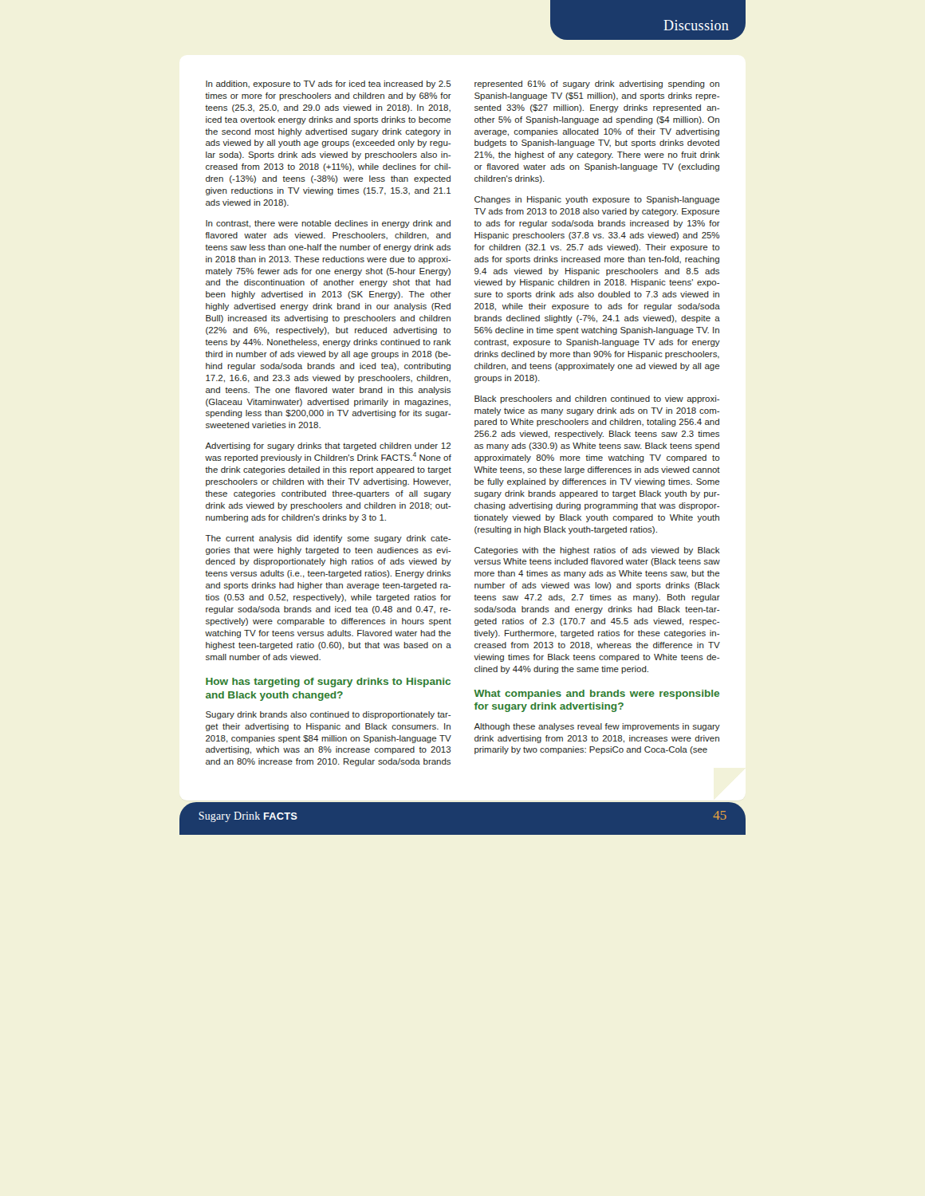Discussion
In addition, exposure to TV ads for iced tea increased by 2.5 times or more for preschoolers and children and by 68% for teens (25.3, 25.0, and 29.0 ads viewed in 2018). In 2018, iced tea overtook energy drinks and sports drinks to become the second most highly advertised sugary drink category in ads viewed by all youth age groups (exceeded only by regular soda). Sports drink ads viewed by preschoolers also increased from 2013 to 2018 (+11%), while declines for children (-13%) and teens (-38%) were less than expected given reductions in TV viewing times (15.7, 15.3, and 21.1 ads viewed in 2018).
In contrast, there were notable declines in energy drink and flavored water ads viewed. Preschoolers, children, and teens saw less than one-half the number of energy drink ads in 2018 than in 2013. These reductions were due to approximately 75% fewer ads for one energy shot (5-hour Energy) and the discontinuation of another energy shot that had been highly advertised in 2013 (SK Energy). The other highly advertised energy drink brand in our analysis (Red Bull) increased its advertising to preschoolers and children (22% and 6%, respectively), but reduced advertising to teens by 44%. Nonetheless, energy drinks continued to rank third in number of ads viewed by all age groups in 2018 (behind regular soda/soda brands and iced tea), contributing 17.2, 16.6, and 23.3 ads viewed by preschoolers, children, and teens. The one flavored water brand in this analysis (Glaceau Vitaminwater) advertised primarily in magazines, spending less than $200,000 in TV advertising for its sugar-sweetened varieties in 2018.
Advertising for sugary drinks that targeted children under 12 was reported previously in Children's Drink FACTS.4 None of the drink categories detailed in this report appeared to target preschoolers or children with their TV advertising. However, these categories contributed three-quarters of all sugary drink ads viewed by preschoolers and children in 2018; outnumbering ads for children's drinks by 3 to 1.
The current analysis did identify some sugary drink categories that were highly targeted to teen audiences as evidenced by disproportionately high ratios of ads viewed by teens versus adults (i.e., teen-targeted ratios). Energy drinks and sports drinks had higher than average teen-targeted ratios (0.53 and 0.52, respectively), while targeted ratios for regular soda/soda brands and iced tea (0.48 and 0.47, respectively) were comparable to differences in hours spent watching TV for teens versus adults. Flavored water had the highest teen-targeted ratio (0.60), but that was based on a small number of ads viewed.
How has targeting of sugary drinks to Hispanic and Black youth changed?
Sugary drink brands also continued to disproportionately target their advertising to Hispanic and Black consumers. In 2018, companies spent $84 million on Spanish-language TV advertising, which was an 8% increase compared to 2013 and an 80% increase from 2010. Regular soda/soda brands represented 61% of sugary drink advertising spending on Spanish-language TV ($51 million), and sports drinks represented 33% ($27 million). Energy drinks represented another 5% of Spanish-language ad spending ($4 million). On average, companies allocated 10% of their TV advertising budgets to Spanish-language TV, but sports drinks devoted 21%, the highest of any category. There were no fruit drink or flavored water ads on Spanish-language TV (excluding children's drinks).
Changes in Hispanic youth exposure to Spanish-language TV ads from 2013 to 2018 also varied by category. Exposure to ads for regular soda/soda brands increased by 13% for Hispanic preschoolers (37.8 vs. 33.4 ads viewed) and 25% for children (32.1 vs. 25.7 ads viewed). Their exposure to ads for sports drinks increased more than ten-fold, reaching 9.4 ads viewed by Hispanic preschoolers and 8.5 ads viewed by Hispanic children in 2018. Hispanic teens' exposure to sports drink ads also doubled to 7.3 ads viewed in 2018, while their exposure to ads for regular soda/soda brands declined slightly (-7%, 24.1 ads viewed), despite a 56% decline in time spent watching Spanish-language TV. In contrast, exposure to Spanish-language TV ads for energy drinks declined by more than 90% for Hispanic preschoolers, children, and teens (approximately one ad viewed by all age groups in 2018).
Black preschoolers and children continued to view approximately twice as many sugary drink ads on TV in 2018 compared to White preschoolers and children, totaling 256.4 and 256.2 ads viewed, respectively. Black teens saw 2.3 times as many ads (330.9) as White teens saw. Black teens spend approximately 80% more time watching TV compared to White teens, so these large differences in ads viewed cannot be fully explained by differences in TV viewing times. Some sugary drink brands appeared to target Black youth by purchasing advertising during programming that was disproportionately viewed by Black youth compared to White youth (resulting in high Black youth-targeted ratios).
Categories with the highest ratios of ads viewed by Black versus White teens included flavored water (Black teens saw more than 4 times as many ads as White teens saw, but the number of ads viewed was low) and sports drinks (Black teens saw 47.2 ads, 2.7 times as many). Both regular soda/soda brands and energy drinks had Black teen-targeted ratios of 2.3 (170.7 and 45.5 ads viewed, respectively). Furthermore, targeted ratios for these categories increased from 2013 to 2018, whereas the difference in TV viewing times for Black teens compared to White teens declined by 44% during the same time period.
What companies and brands were responsible for sugary drink advertising?
Although these analyses reveal few improvements in sugary drink advertising from 2013 to 2018, increases were driven primarily by two companies: PepsiCo and Coca-Cola (see
Sugary Drink FACTS
45